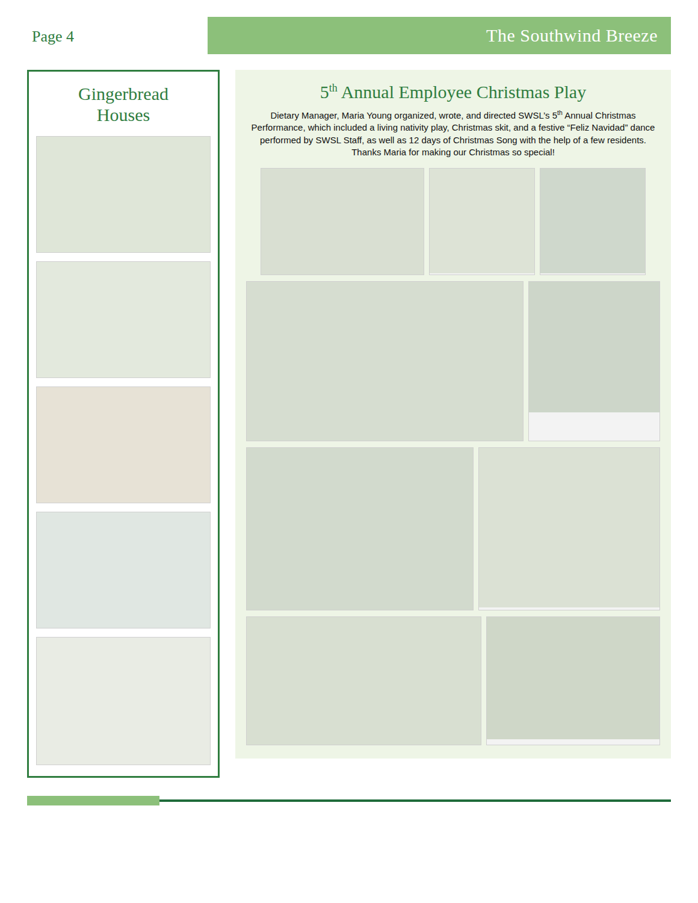Page 4
The Southwind Breeze
Gingerbread
Houses
5th Annual Employee Christmas Play
Dietary Manager, Maria Young organized, wrote, and directed SWSL’s 5th Annual Christmas Performance, which included a living nativity play, Christmas skit, and a festive “Feliz Navidad” dance performed by SWSL Staff, as well as 12 days of Christmas Song with the help of a few residents. Thanks Maria for making our Christmas so special!